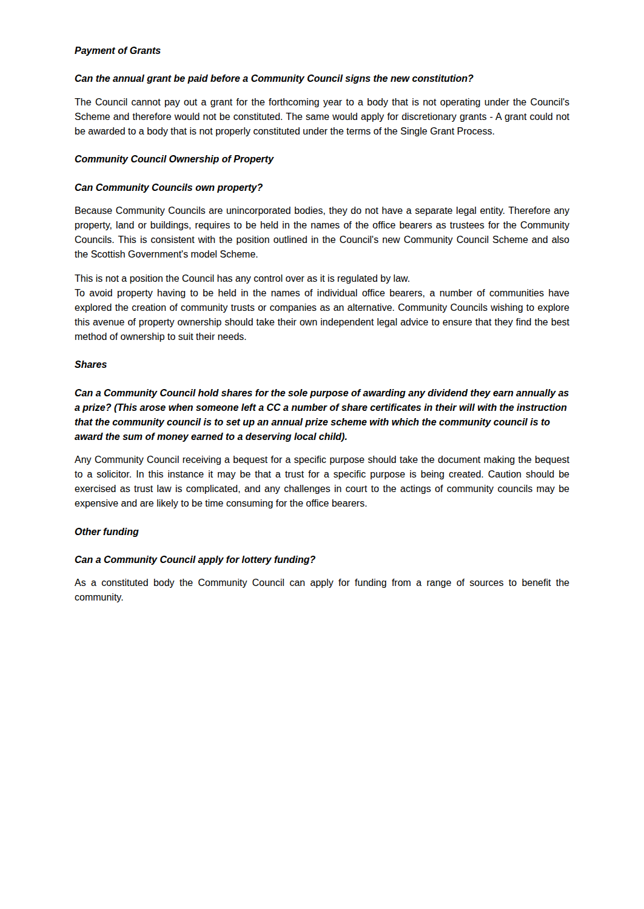Payment of Grants
Can the annual grant be paid before a Community Council signs the new constitution?
The Council cannot pay out a grant for the forthcoming year to a body that is not operating under the Council's Scheme and therefore would not be constituted. The same would apply for discretionary grants - A grant could not be awarded to a body that is not properly constituted under the terms of the Single Grant Process.
Community Council Ownership of Property
Can Community Councils own property?
Because Community Councils are unincorporated bodies, they do not have a separate legal entity. Therefore any property, land or buildings, requires to be held in the names of the office bearers as trustees for the Community Councils. This is consistent with the position outlined in the Council's new Community Council Scheme and also the Scottish Government's model Scheme.
This is not a position the Council has any control over as it is regulated by law.
To avoid property having to be held in the names of individual office bearers, a number of communities have explored the creation of community trusts or companies as an alternative. Community Councils wishing to explore this avenue of property ownership should take their own independent legal advice to ensure that they find the best method of ownership to suit their needs.
Shares
Can a Community Council hold shares for the sole purpose of awarding any dividend they earn annually as a prize? (This arose when someone left a CC a number of share certificates in their will with the instruction that the community council is to set up an annual prize scheme with which the community council is to award the sum of money earned to a deserving local child).
Any Community Council receiving a bequest for a specific purpose should take the document making the bequest to a solicitor. In this instance it may be that a trust for a specific purpose is being created. Caution should be exercised as trust law is complicated, and any challenges in court to the actings of community councils may be expensive and are likely to be time consuming for the office bearers.
Other funding
Can a Community Council apply for lottery funding?
As a constituted body the Community Council can apply for funding from a range of sources to benefit the community.